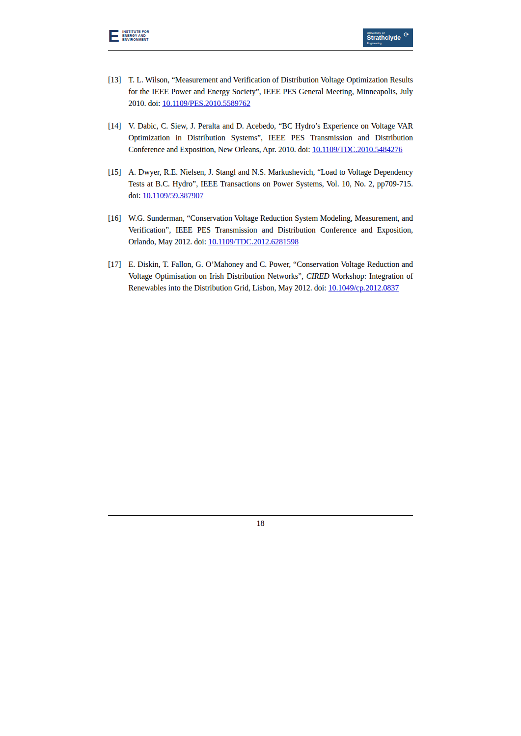E
Institute for
Energy and
Environment
⟳
University of
Strathclyde
Engineering
[13] T. L. Wilson, “Measurement and Verification of Distribution Voltage Optimization Results for the IEEE Power and Energy Society”, IEEE PES General Meeting, Minneapolis, July 2010. doi: 10.1109/PES.2010.5589762
[14] V. Dabic, C. Siew, J. Peralta and D. Acebedo, “BC Hydro’s Experience on Voltage VAR Optimization in Distribution Systems”, IEEE PES Transmission and Distribution Conference and Exposition, New Orleans, Apr. 2010. doi: 10.1109/TDC.2010.5484276
[15] A. Dwyer, R.E. Nielsen, J. Stangl and N.S. Markushevich, “Load to Voltage Dependency Tests at B.C. Hydro”, IEEE Transactions on Power Systems, Vol. 10, No. 2, pp709-715. doi: 10.1109/59.387907
[16] W.G. Sunderman, “Conservation Voltage Reduction System Modeling, Measurement, and Verification”, IEEE PES Transmission and Distribution Conference and Exposition, Orlando, May 2012. doi: 10.1109/TDC.2012.6281598
[17] E. Diskin, T. Fallon, G. O’Mahoney and C. Power, “Conservation Voltage Reduction and Voltage Optimisation on Irish Distribution Networks”, CIRED Workshop: Integration of Renewables into the Distribution Grid, Lisbon, May 2012. doi: 10.1049/cp.2012.0837
18